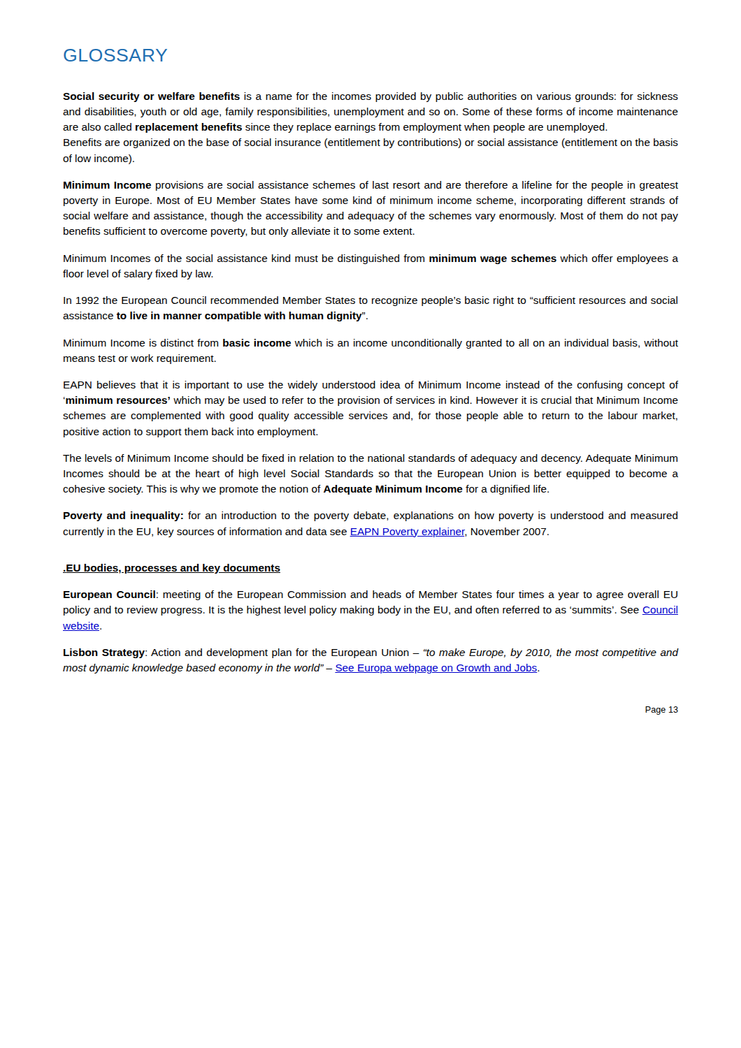GLOSSARY
Social security or welfare benefits is a name for the incomes provided by public authorities on various grounds: for sickness and disabilities, youth or old age, family responsibilities, unemployment and so on. Some of these forms of income maintenance are also called replacement benefits since they replace earnings from employment when people are unemployed.
Benefits are organized on the base of social insurance (entitlement by contributions) or social assistance (entitlement on the basis of low income).
Minimum Income provisions are social assistance schemes of last resort and are therefore a lifeline for the people in greatest poverty in Europe. Most of EU Member States have some kind of minimum income scheme, incorporating different strands of social welfare and assistance, though the accessibility and adequacy of the schemes vary enormously. Most of them do not pay benefits sufficient to overcome poverty, but only alleviate it to some extent.
Minimum Incomes of the social assistance kind must be distinguished from minimum wage schemes which offer employees a floor level of salary fixed by law.
In 1992 the European Council recommended Member States to recognize people’s basic right to “sufficient resources and social assistance to live in manner compatible with human dignity”.
Minimum Income is distinct from basic income which is an income unconditionally granted to all on an individual basis, without means test or work requirement.
EAPN believes that it is important to use the widely understood idea of Minimum Income instead of the confusing concept of ‘minimum resources’ which may be used to refer to the provision of services in kind. However it is crucial that Minimum Income schemes are complemented with good quality accessible services and, for those people able to return to the labour market, positive action to support them back into employment.
The levels of Minimum Income should be fixed in relation to the national standards of adequacy and decency. Adequate Minimum Incomes should be at the heart of high level Social Standards so that the European Union is better equipped to become a cohesive society. This is why we promote the notion of Adequate Minimum Income for a dignified life.
Poverty and inequality: for an introduction to the poverty debate, explanations on how poverty is understood and measured currently in the EU, key sources of information and data see EAPN Poverty explainer, November 2007.
.EU bodies, processes and key documents
European Council: meeting of the European Commission and heads of Member States four times a year to agree overall EU policy and to review progress. It is the highest level policy making body in the EU, and often referred to as ‘summits’. See Council website.
Lisbon Strategy: Action and development plan for the European Union – “to make Europe, by 2010, the most competitive and most dynamic knowledge based economy in the world” – See Europa webpage on Growth and Jobs.
Page 13